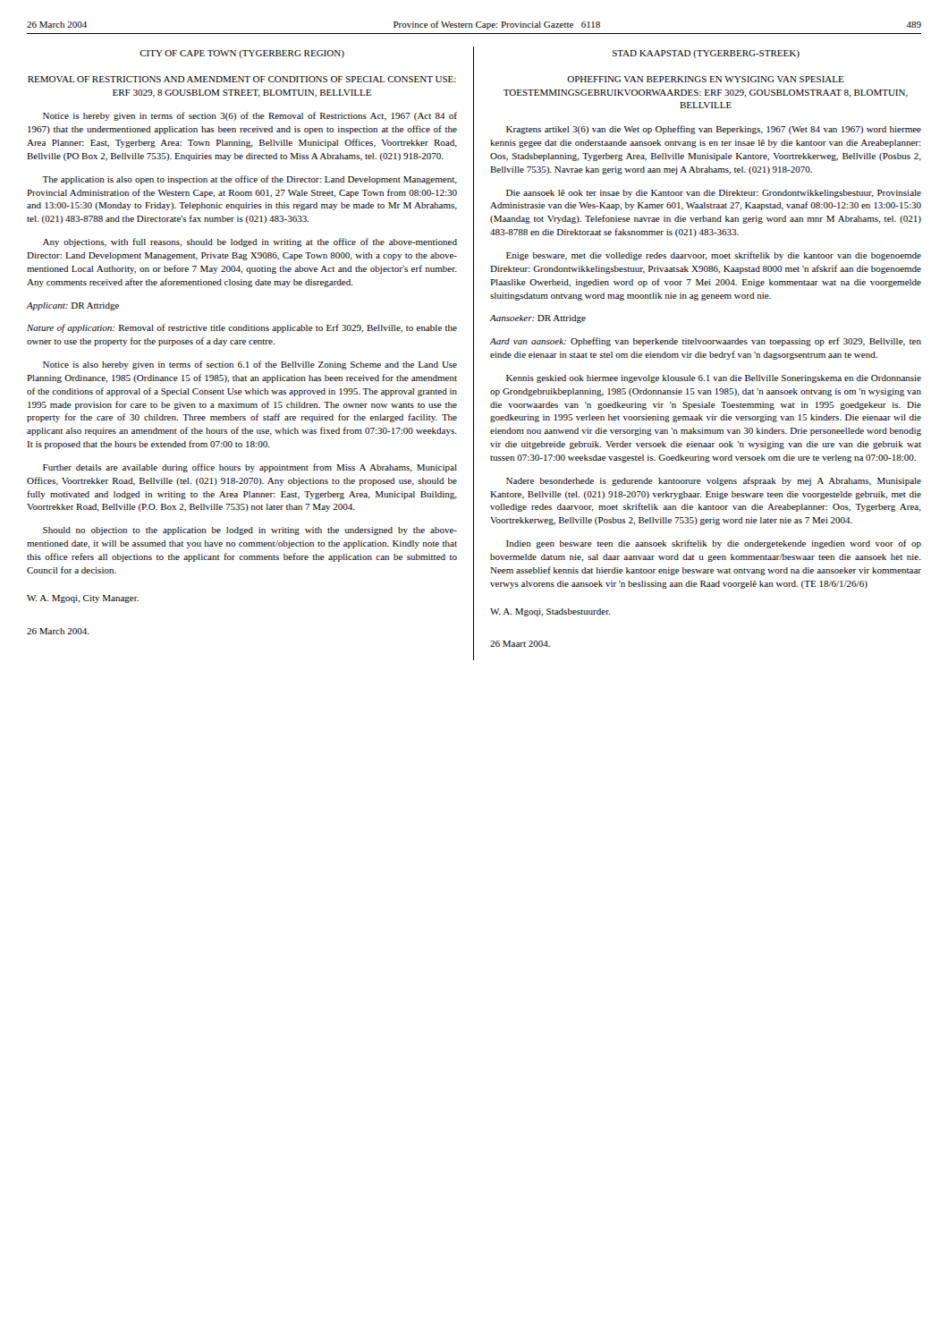26 March 2004 Province of Western Cape: Provincial Gazette 6118 489
City of Cape Town (Tygerberg Region)
Removal of Restrictions and Amendment of Conditions of Special Consent Use: Erf 3029, 8 Gousblom Street, Blomtuin, Bellville
Notice is hereby given in terms of section 3(6) of the Removal of Restrictions Act, 1967 (Act 84 of 1967) that the undermentioned application has been received and is open to inspection at the office of the Area Planner: East, Tygerberg Area: Town Planning, Bellville Municipal Offices, Voortrekker Road, Bellville (PO Box 2, Bellville 7535). Enquiries may be directed to Miss A Abrahams, tel. (021) 918-2070.
The application is also open to inspection at the office of the Director: Land Development Management, Provincial Administration of the Western Cape, at Room 601, 27 Wale Street, Cape Town from 08:00-12:30 and 13:00-15:30 (Monday to Friday). Telephonic enquiries in this regard may be made to Mr M Abrahams, tel. (021) 483-8788 and the Directorate's fax number is (021) 483-3633.
Any objections, with full reasons, should be lodged in writing at the office of the above-mentioned Director: Land Development Management, Private Bag X9086, Cape Town 8000, with a copy to the above-mentioned Local Authority, on or before 7 May 2004, quoting the above Act and the objector's erf number. Any comments received after the aforementioned closing date may be disregarded.
Applicant: DR Attridge
Nature of application: Removal of restrictive title conditions applicable to Erf 3029, Bellville, to enable the owner to use the property for the purposes of a day care centre.
Notice is also hereby given in terms of section 6.1 of the Bellville Zoning Scheme and the Land Use Planning Ordinance, 1985 (Ordinance 15 of 1985), that an application has been received for the amendment of the conditions of approval of a Special Consent Use which was approved in 1995. The approval granted in 1995 made provision for care to be given to a maximum of 15 children. The owner now wants to use the property for the care of 30 children. Three members of staff are required for the enlarged facility. The applicant also requires an amendment of the hours of the use, which was fixed from 07:30-17:00 weekdays. It is proposed that the hours be extended from 07:00 to 18:00.
Further details are available during office hours by appointment from Miss A Abrahams, Municipal Offices, Voortrekker Road, Bellville (tel. (021) 918-2070). Any objections to the proposed use, should be fully motivated and lodged in writing to the Area Planner: East, Tygerberg Area, Municipal Building, Voortrekker Road, Bellville (P.O. Box 2, Bellville 7535) not later than 7 May 2004.
Should no objection to the application be lodged in writing with the undersigned by the above-mentioned date, it will be assumed that you have no comment/objection to the application. Kindly note that this office refers all objections to the applicant for comments before the application can be submitted to Council for a decision.
W. A. Mgoqi, City Manager.
26 March 2004.
Stad Kaapstad (Tygerberg-Streek)
Opheffing van Beperkings en Wysiging van Spesiale Toestemmingsgebruikvoorwaardes: Erf 3029, Gousblomstraat 8, Blomtuin, Bellville
Kragtens artikel 3(6) van die Wet op Opheffing van Beperkings, 1967 (Wet 84 van 1967) word hiermee kennis gegee dat die onderstaande aansoek ontvang is en ter insae lê by die kantoor van die Areabeplanner: Oos, Stadsbeplanning, Tygerberg Area, Bellville Munisipale Kantore, Voortrekkerweg, Bellville (Posbus 2, Bellville 7535). Navrae kan gerig word aan mej A Abrahams, tel. (021) 918-2070.
Die aansoek lê ook ter insae by die Kantoor van die Direkteur: Grondontwikkelingsbestuur, Provinsiale Administrasie van die Wes-Kaap, by Kamer 601, Waalstraat 27, Kaapstad, vanaf 08:00-12:30 en 13:00-15:30 (Maandag tot Vrydag). Telefoniese navrae in die verband kan gerig word aan mnr M Abrahams, tel. (021) 483-8788 en die Direktoraat se faksnommer is (021) 483-3633.
Enige besware, met die volledige redes daarvoor, moet skriftelik by die kantoor van die bogenoemde Direkteur: Grondontwikkelingsbestuur, Privaatsak X9086, Kaapstad 8000 met 'n afskrif aan die bogenoemde Plaaslike Owerheid, ingedien word op of voor 7 Mei 2004. Enige kommentaar wat na die voorgemelde sluitingsdatum ontvang word mag moontlik nie in ag geneem word nie.
Aansoeker: DR Attridge
Aard van aansoek: Opheffing van beperkende titelvoorwaardes van toepassing op erf 3029, Bellville, ten einde die eienaar in staat te stel om die eiendom vir die bedryf van 'n dagsorgsentrum aan te wend.
Kennis geskied ook hiermee ingevolge klousule 6.1 van die Bellville Soneringskema en die Ordonnansie op Grondgebruikbeplanning, 1985 (Ordonnansie 15 van 1985), dat 'n aansoek ontvang is om 'n wysiging van die voorwaardes van 'n goedkeuring vir 'n Spesiale Toestemming wat in 1995 goedgekeur is. Die goedkeuring in 1995 verleen het voorsiening gemaak vir die versorging van 15 kinders. Die eienaar wil die eiendom nou aanwend vir die versorging van 'n maksimum van 30 kinders. Drie personeellede word benodig vir die uitgebreide gebruik. Verder versoek die eienaar ook 'n wysiging van die ure van die gebruik wat tussen 07:30-17:00 weeksdae vasgestel is. Goedkeuring word versoek om die ure te verleng na 07:00-18:00.
Nadere besonderhede is gedurende kantoorure volgens afspraak by mej A Abrahams, Munisipale Kantore, Bellville (tel. (021) 918-2070) verkrygbaar. Enige besware teen die voorgestelde gebruik, met die volledige redes daarvoor, moet skriftelik aan die kantoor van die Areabeplanner: Oos, Tygerberg Area, Voortrekkerweg, Bellville (Posbus 2, Bellville 7535) gerig word nie later nie as 7 Mei 2004.
Indien geen besware teen die aansoek skriftelik by die ondergetekende ingedien word voor of op bovermelde datum nie, sal daar aanvaar word dat u geen kommentaar/beswaar teen die aansoek het nie. Neem asseblief kennis dat hierdie kantoor enige besware wat ontvang word na die aansoeker vir kommentaar verwys alvorens die aansoek vir 'n beslissing aan die Raad voorgelê kan word. (TE 18/6/1/26/6)
W. A. Mgoqi, Stadsbestuurder.
26 Maart 2004.